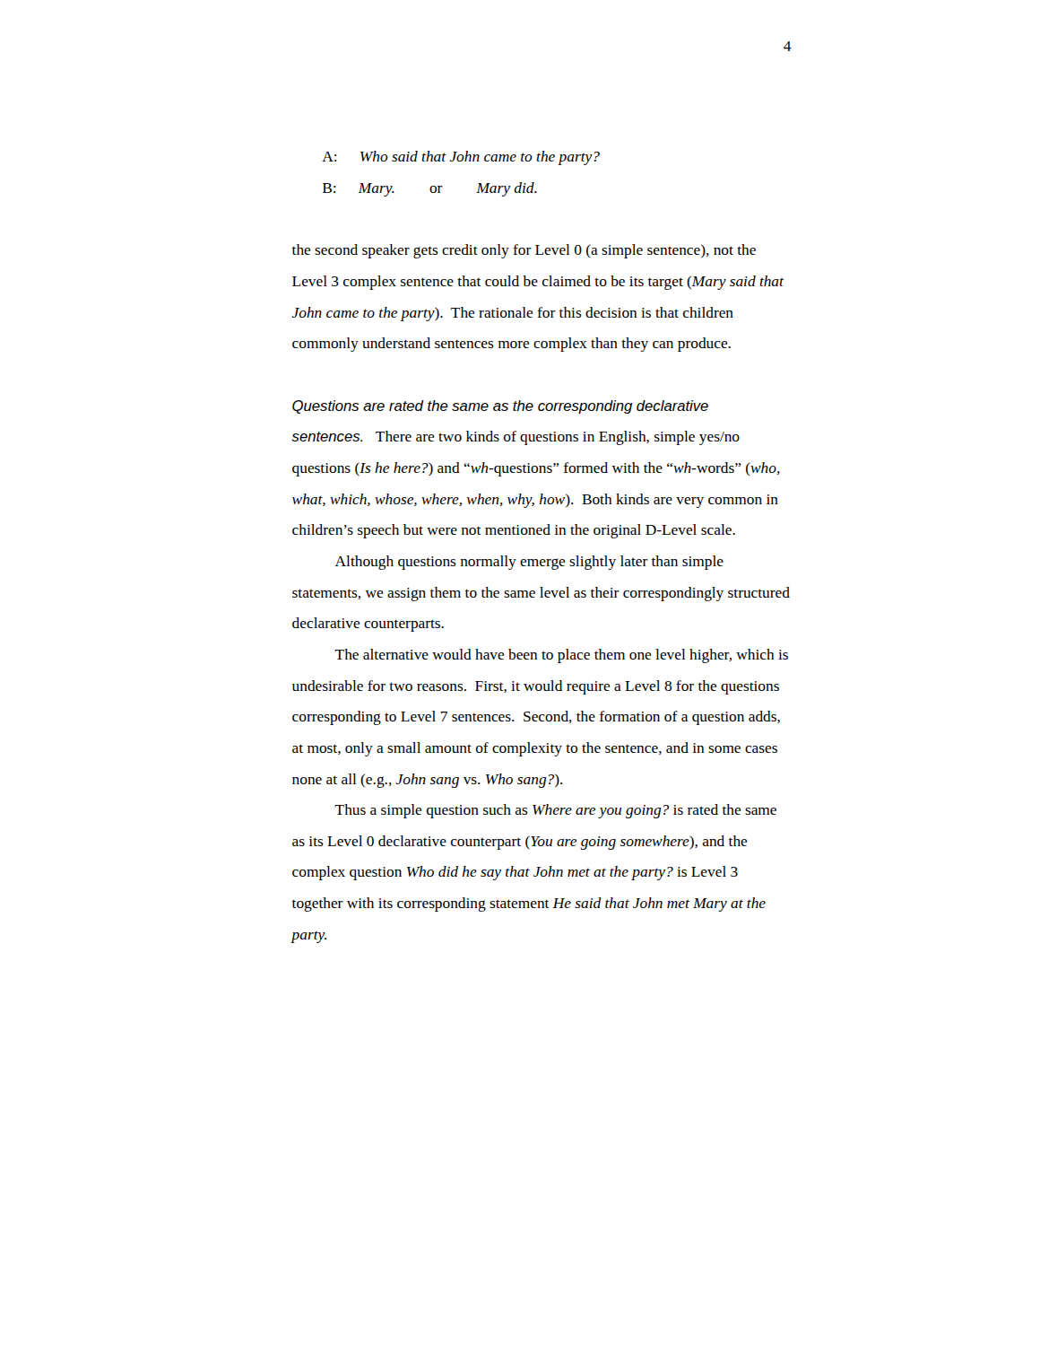4
A: Who said that John came to the party?
B: Mary. or Mary did.
the second speaker gets credit only for Level 0 (a simple sentence), not the Level 3 complex sentence that could be claimed to be its target (Mary said that John came to the party). The rationale for this decision is that children commonly understand sentences more complex than they can produce.
Questions are rated the same as the corresponding declarative sentences. There are two kinds of questions in English, simple yes/no questions (Is he here?) and “wh-questions” formed with the “wh-words” (who, what, which, whose, where, when, why, how). Both kinds are very common in children’s speech but were not mentioned in the original D-Level scale.
Although questions normally emerge slightly later than simple statements, we assign them to the same level as their correspondingly structured declarative counterparts.
The alternative would have been to place them one level higher, which is undesirable for two reasons. First, it would require a Level 8 for the questions corresponding to Level 7 sentences. Second, the formation of a question adds, at most, only a small amount of complexity to the sentence, and in some cases none at all (e.g., John sang vs. Who sang?).
Thus a simple question such as Where are you going? is rated the same as its Level 0 declarative counterpart (You are going somewhere), and the complex question Who did he say that John met at the party? is Level 3 together with its corresponding statement He said that John met Mary at the party.